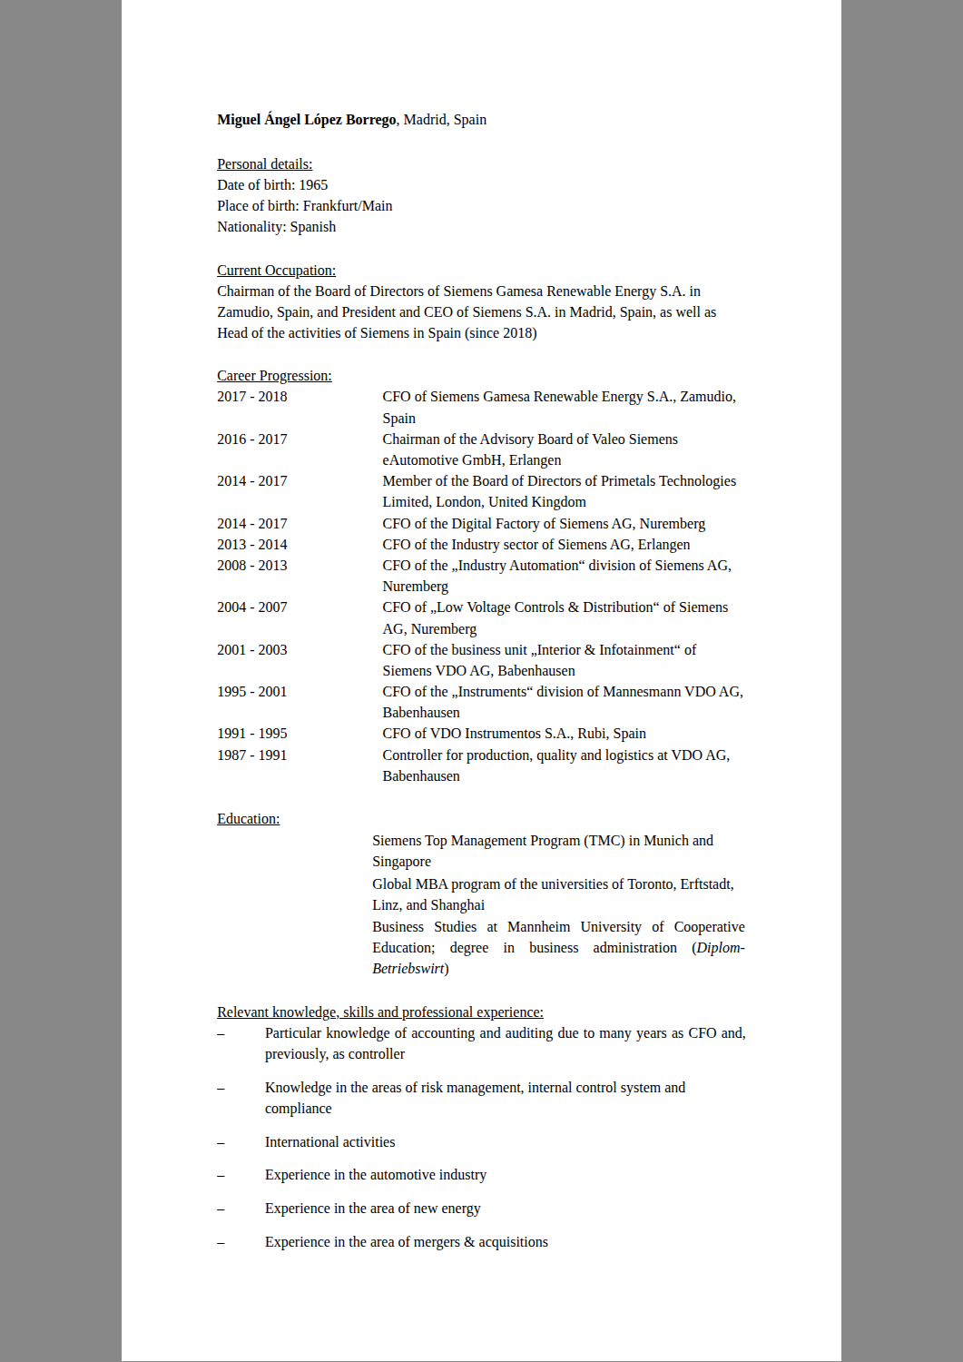Miguel Ángel López Borrego, Madrid, Spain
Personal details:
Date of birth: 1965
Place of birth: Frankfurt/Main
Nationality: Spanish
Current Occupation:
Chairman of the Board of Directors of Siemens Gamesa Renewable Energy S.A. in Zamudio, Spain, and President and CEO of Siemens S.A. in Madrid, Spain, as well as Head of the activities of Siemens in Spain (since 2018)
Career Progression:
| 2017 - 2018 | CFO of Siemens Gamesa Renewable Energy S.A., Zamudio, Spain |
| 2016 - 2017 | Chairman of the Advisory Board of Valeo Siemens eAutomotive GmbH, Erlangen |
| 2014 - 2017 | Member of the Board of Directors of Primetals Technologies Limited, London, United Kingdom |
| 2014 - 2017 | CFO of the Digital Factory of Siemens AG, Nuremberg |
| 2013 - 2014 | CFO of the Industry sector of Siemens AG, Erlangen |
| 2008 - 2013 | CFO of the „Industry Automation“ division of Siemens AG, Nuremberg |
| 2004 - 2007 | CFO of „Low Voltage Controls & Distribution“ of Siemens AG, Nuremberg |
| 2001 - 2003 | CFO of the business unit „Interior & Infotainment“ of Siemens VDO AG, Babenhausen |
| 1995 - 2001 | CFO of the „Instruments“ division of Mannesmann VDO AG, Babenhausen |
| 1991 - 1995 | CFO of VDO Instrumentos S.A., Rubi, Spain |
| 1987 - 1991 | Controller for production, quality and logistics at VDO AG, Babenhausen |
Education:
| | Siemens Top Management Program (TMC) in Munich and Singapore |
| | Global MBA program of the universities of Toronto, Erftstadt, Linz, and Shanghai |
| | Business Studies at Mannheim University of Cooperative Education; degree in business administration ( Diplom-Betriebswirt ) |
Relevant knowledge, skills and professional experience:
Particular knowledge of accounting and auditing due to many years as CFO and, previously, as controller
Knowledge in the areas of risk management, internal control system and compliance
International activities
Experience in the automotive industry
Experience in the area of new energy
Experience in the area of mergers & acquisitions